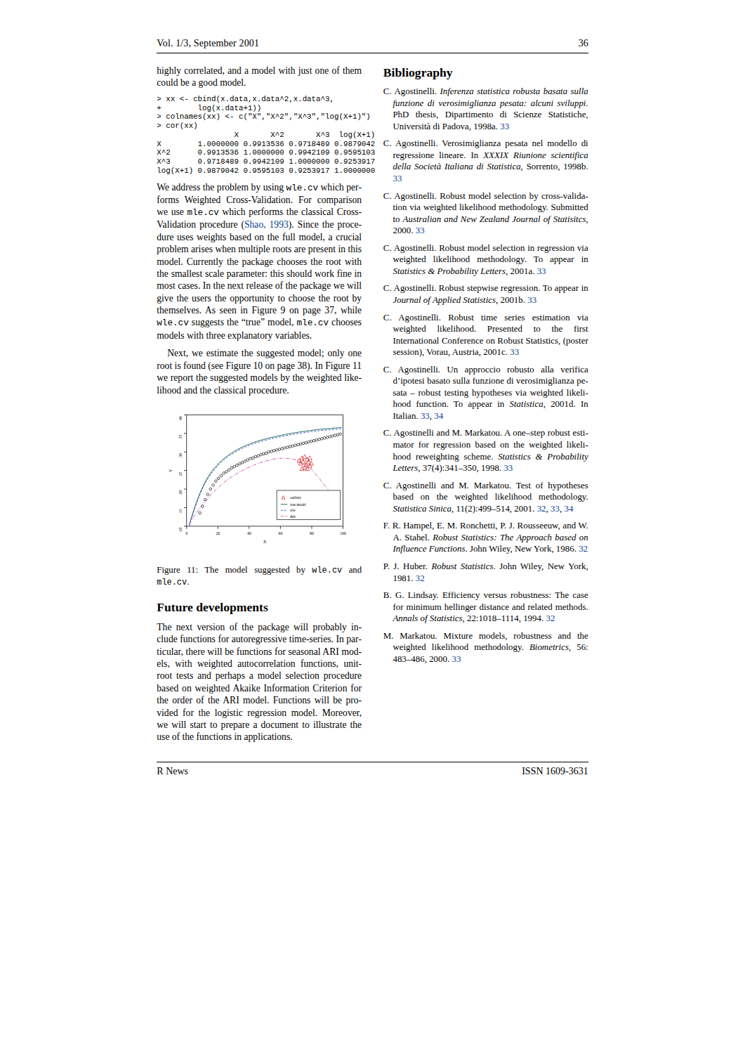Vol. 1/3, September 2001 36
highly correlated, and a model with just one of them could be a good model.
> xx <- cbind(x.data,x.data^2,x.data^3,
+        log(x.data+1))
> colnames(xx) <- c("X","X^2","X^3","log(X+1)")
> cor(xx)
                 X       X^2       X^3  log(X+1)
X        1.0000000 0.9913536 0.9718489 0.9879042
X^2      0.9913536 1.0000000 0.9942109 0.9595103
X^3      0.9718489 0.9942109 1.0000000 0.9253917
log(X+1) 0.9879042 0.9595103 0.9253917 1.0000000
We address the problem by using wle.cv which performs Weighted Cross-Validation. For comparison we use mle.cv which performs the classical Cross-Validation procedure (Shao, 1993). Since the procedure uses weights based on the full model, a crucial problem arises when multiple roots are present in this model. Currently the package chooses the root with the smallest scale parameter: this should work fine in most cases. In the next release of the package we will give the users the opportunity to choose the root by themselves. As seen in Figure 9 on page 37, while wle.cv suggests the “true” model, mle.cv chooses models with three explanatory variables.
Next, we estimate the suggested model; only one root is found (see Figure 10 on page 38). In Figure 11 we report the suggested models by the weighted likelihood and the classical procedure.
10 15 20 25 30 35 40 Y 0 20 40 60 80 100 X outliers true model wle mle
Figure 11: The model suggested by wle.cv and mle.cv.
Future developments
The next version of the package will probably include functions for autoregressive time-series. In particular, there will be functions for seasonal ARI models, with weighted autocorrelation functions, unit-root tests and perhaps a model selection procedure based on weighted Akaike Information Criterion for the order of the ARI model. Functions will be provided for the logistic regression model. Moreover, we will start to prepare a document to illustrate the use of the functions in applications.
Bibliography
C. Agostinelli. Inferenza statistica robusta basata sulla funzione di verosimiglianza pesata: alcuni sviluppi. PhD thesis, Dipartimento di Scienze Statistiche, Università di Padova, 1998a. 33
C. Agostinelli. Verosimiglianza pesata nel modello di regressione lineare. In XXXIX Riunione scientifica della Società Italiana di Statistica, Sorrento, 1998b. 33
C. Agostinelli. Robust model selection by cross-validation via weighted likelihood methodology. Submitted to Australian and New Zealand Journal of Statisitcs, 2000. 33
C. Agostinelli. Robust model selection in regression via weighted likelihood methodology. To appear in Statistics & Probability Letters, 2001a. 33
C. Agostinelli. Robust stepwise regression. To appear in Journal of Applied Statistics, 2001b. 33
C. Agostinelli. Robust time series estimation via weighted likelihood. Presented to the first International Conference on Robust Statistics, (poster session), Vorau, Austria, 2001c. 33
C. Agostinelli. Un approccio robusto alla verifica d’ipotesi basato sulla funzione di verosimiglianza pesata – robust testing hypotheses via weighted likelihood function. To appear in Statistica, 2001d. In Italian. 33, 34
C. Agostinelli and M. Markatou. A one–step robust estimator for regression based on the weighted likelihood reweighting scheme. Statistics & Probability Letters, 37(4):341–350, 1998. 33
C. Agostinelli and M. Markatou. Test of hypotheses based on the weighted likelihood methodology. Statistica Sinica, 11(2):499–514, 2001. 32, 33, 34
F. R. Hampel, E. M. Ronchetti, P. J. Rousseeuw, and W. A. Stahel. Robust Statistics: The Approach based on Influence Functions. John Wiley, New York, 1986. 32
P. J. Huber. Robust Statistics. John Wiley, New York, 1981. 32
B. G. Lindsay. Efficiency versus robustness: The case for minimum hellinger distance and related methods. Annals of Statistics, 22:1018–1114, 1994. 32
M. Markatou. Mixture models, robustness and the weighted likelihood methodology. Biometrics, 56: 483–486, 2000. 33
R News ISSN 1609-3631